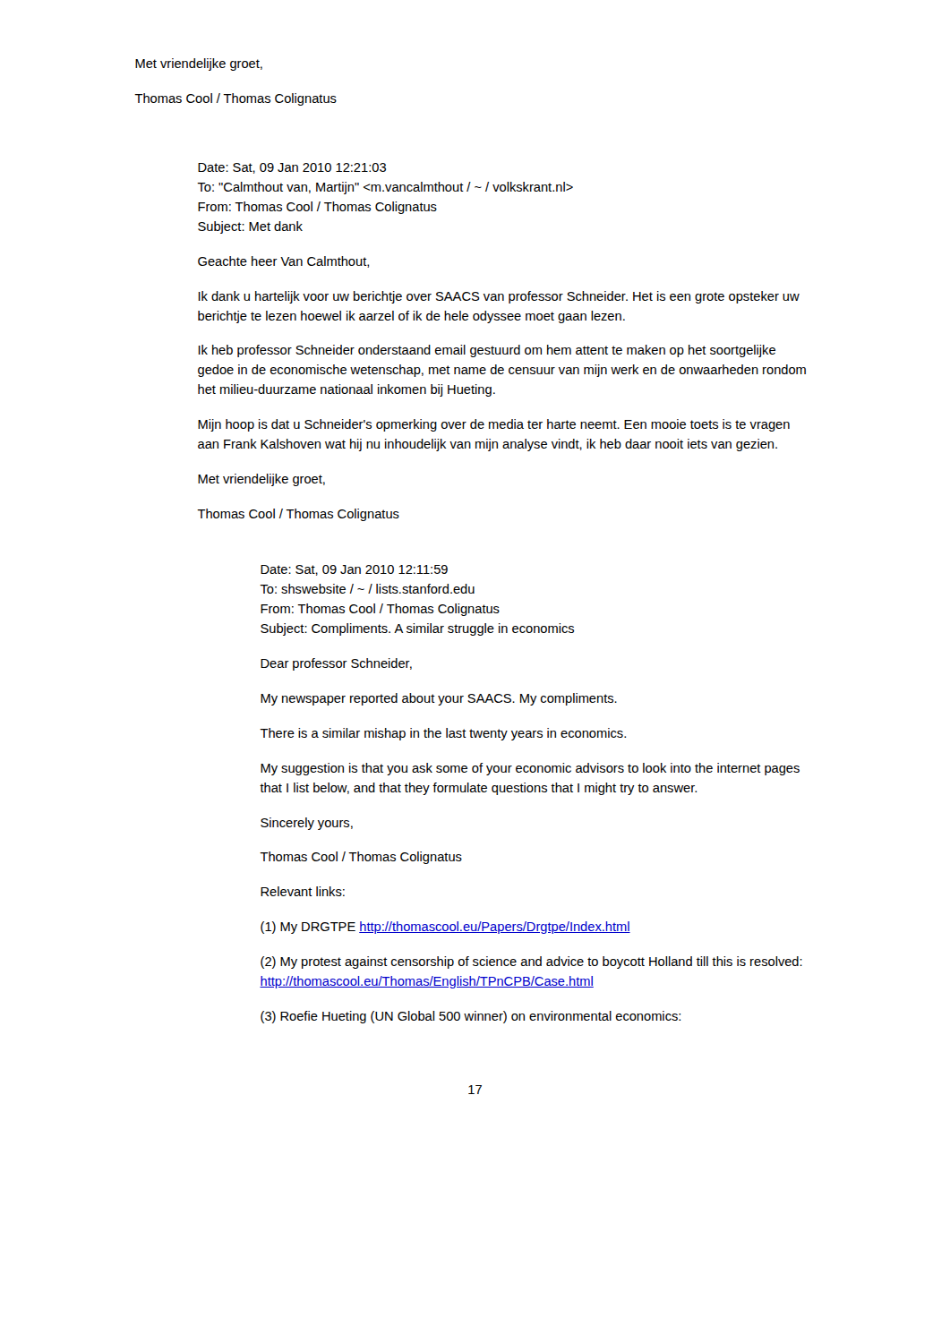Met vriendelijke groet,
Thomas Cool / Thomas Colignatus
Date: Sat, 09 Jan 2010 12:21:03
To: "Calmthout van, Martijn" <m.vancalmthout / ~ / volkskrant.nl>
From: Thomas Cool / Thomas Colignatus
Subject: Met dank
Geachte heer Van Calmthout,
Ik dank u hartelijk voor uw berichtje over SAACS van professor Schneider. Het is een grote opsteker uw berichtje te lezen hoewel ik aarzel of ik de hele odyssee moet gaan lezen.
Ik heb professor Schneider onderstaand email gestuurd om hem attent te maken op het soortgelijke gedoe in de economische wetenschap, met name de censuur van mijn werk en de onwaarheden rondom het milieu-duurzame nationaal inkomen bij Hueting.
Mijn hoop is dat u Schneider's opmerking over de media ter harte neemt. Een mooie toets is te vragen aan Frank Kalshoven wat hij nu inhoudelijk van mijn analyse vindt, ik heb daar nooit iets van gezien.
Met vriendelijke groet,
Thomas Cool / Thomas Colignatus
Date: Sat, 09 Jan 2010 12:11:59
To: shswebsite / ~ / lists.stanford.edu
From: Thomas Cool / Thomas Colignatus
Subject: Compliments. A similar struggle in economics
Dear professor Schneider,
My newspaper reported about your SAACS. My compliments.
There is a similar mishap in the last twenty years in economics.
My suggestion is that you ask some of your economic advisors to look into the internet pages that I list below, and that they formulate questions that I might try to answer.
Sincerely yours,
Thomas Cool / Thomas Colignatus
Relevant links:
(1) My DRGTPE http://thomascool.eu/Papers/Drgtpe/Index.html
(2) My protest against censorship of science and advice to boycott Holland till this is resolved:
http://thomascool.eu/Thomas/English/TPnCPB/Case.html
(3) Roefie Hueting (UN Global 500 winner) on environmental economics:
17